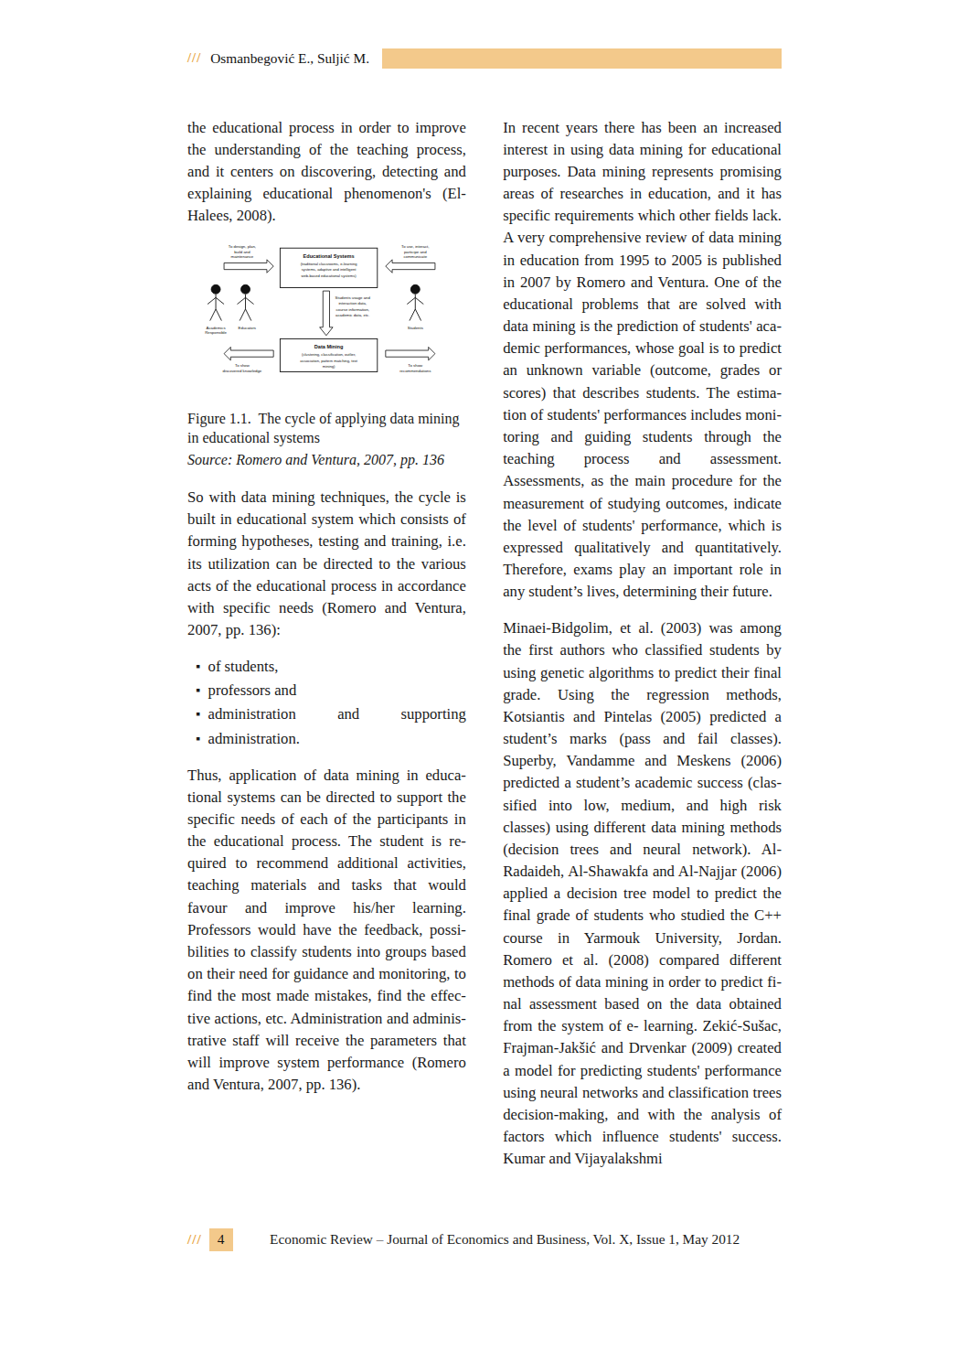/// Osmanbegović E., Suljić M.
the educational process in order to improve the understanding of the teaching process, and it centers on discovering, detecting and explaining educational phenomenon's (El-Halees, 2008).
Educational Systems (traditional classrooms, e-learning systems, adaptive and intelligent web-based educational systems) Data Mining (clustering, classification, outlier, association, pattern matching, text mining) To design, plan, build and maintenance To use, interact, participe and communicate Students usage and interaction data, course information, academic data, etc. To show discovered knowledge To show recommendations Academics Responsible Educators Students
Figure 1.1. The cycle of applying data mining in educational systems Source: Romero and Ventura, 2007, pp. 136
So with data mining techniques, the cycle is built in educational system which consists of forming hypotheses, testing and training, i.e. its utilization can be directed to the various acts of the educational process in accordance with specific needs (Romero and Ventura, 2007, pp. 136):
of students,
professors and
administration and supporting
administration.
Thus, application of data mining in educational systems can be directed to support the specific needs of each of the participants in the educational process. The student is required to recommend additional activities, teaching materials and tasks that would favour and improve his/her learning. Professors would have the feedback, possibilities to classify students into groups based on their need for guidance and monitoring, to find the most made mistakes, find the effective actions, etc. Administration and administrative staff will receive the parameters that will improve system performance (Romero and Ventura, 2007, pp. 136).
In recent years there has been an increased interest in using data mining for educational purposes. Data mining represents promising areas of researches in education, and it has specific requirements which other fields lack. A very comprehensive review of data mining in education from 1995 to 2005 is published in 2007 by Romero and Ventura. One of the educational problems that are solved with data mining is the prediction of students' academic performances, whose goal is to predict an unknown variable (outcome, grades or scores) that describes students. The estimation of students' performances includes monitoring and guiding students through the teaching process and assessment. Assessments, as the main procedure for the measurement of studying outcomes, indicate the level of students' performance, which is expressed qualitatively and quantitatively. Therefore, exams play an important role in any student’s lives, determining their future.
Minaei-Bidgolim, et al. (2003) was among the first authors who classified students by using genetic algorithms to predict their final grade. Using the regression methods, Kotsiantis and Pintelas (2005) predicted a student’s marks (pass and fail classes). Superby, Vandamme and Meskens (2006) predicted a student’s academic success (classified into low, medium, and high risk classes) using different data mining methods (decision trees and neural network). Al-Radaideh, Al-Shawakfa and Al-Najjar (2006) applied a decision tree model to predict the final grade of students who studied the C++ course in Yarmouk University, Jordan. Romero et al. (2008) compared different methods of data mining in order to predict final assessment based on the data obtained from the system of e- learning. Zekić-Sušac, Frajman-Jakšić and Drvenkar (2009) created a model for predicting students' performance using neural networks and classification trees decision-making, and with the analysis of factors which influence students' success. Kumar and Vijayalakshmi
/// 4 Economic Review – Journal of Economics and Business, Vol. X, Issue 1, May 2012